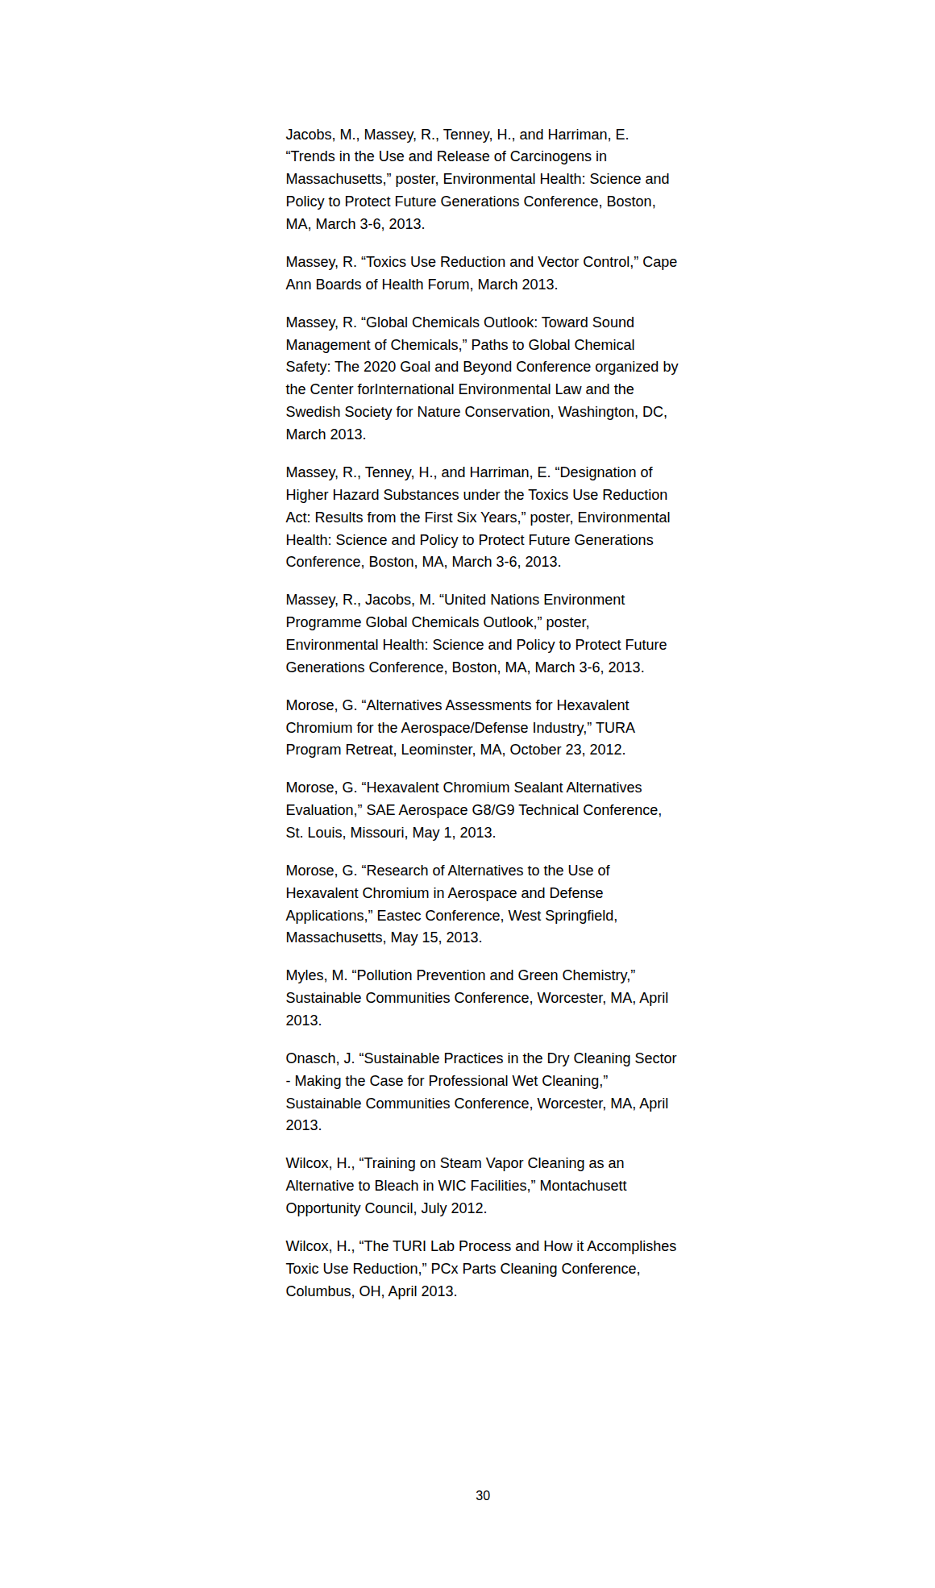Jacobs, M., Massey, R., Tenney, H., and Harriman, E. “Trends in the Use and Release of Carcinogens in Massachusetts,” poster, Environmental Health: Science and Policy to Protect Future Generations Conference, Boston, MA, March 3-6, 2013.
Massey, R. “Toxics Use Reduction and Vector Control,” Cape Ann Boards of Health Forum, March 2013.
Massey, R. “Global Chemicals Outlook: Toward Sound Management of Chemicals,” Paths to Global Chemical Safety: The 2020 Goal and Beyond Conference organized by the Center forInternational Environmental Law and the Swedish Society for Nature Conservation, Washington, DC, March 2013.
Massey, R., Tenney, H., and Harriman, E. “Designation of Higher Hazard Substances under the Toxics Use Reduction Act: Results from the First Six Years,” poster, Environmental Health: Science and Policy to Protect Future Generations Conference, Boston, MA, March 3-6, 2013.
Massey, R., Jacobs, M. “United Nations Environment Programme Global Chemicals Outlook,” poster, Environmental Health: Science and Policy to Protect Future Generations Conference, Boston, MA, March 3-6, 2013.
Morose, G. “Alternatives Assessments for Hexavalent Chromium for the Aerospace/Defense Industry,” TURA Program Retreat, Leominster, MA, October 23, 2012.
Morose, G. “Hexavalent Chromium Sealant Alternatives Evaluation,” SAE Aerospace G8/G9 Technical Conference, St. Louis, Missouri, May 1, 2013.
Morose, G. “Research of Alternatives to the Use of Hexavalent Chromium in Aerospace and Defense Applications,” Eastec Conference, West Springfield, Massachusetts, May 15, 2013.
Myles, M. “Pollution Prevention and Green Chemistry,” Sustainable Communities Conference, Worcester, MA, April 2013.
Onasch, J. “Sustainable Practices in the Dry Cleaning Sector - Making the Case for Professional Wet Cleaning,” Sustainable Communities Conference, Worcester, MA, April 2013.
Wilcox, H., “Training on Steam Vapor Cleaning as an Alternative to Bleach in WIC Facilities,” Montachusett Opportunity Council, July 2012.
Wilcox, H., “The TURI Lab Process and How it Accomplishes Toxic Use Reduction,” PCx Parts Cleaning Conference, Columbus, OH, April 2013.
30